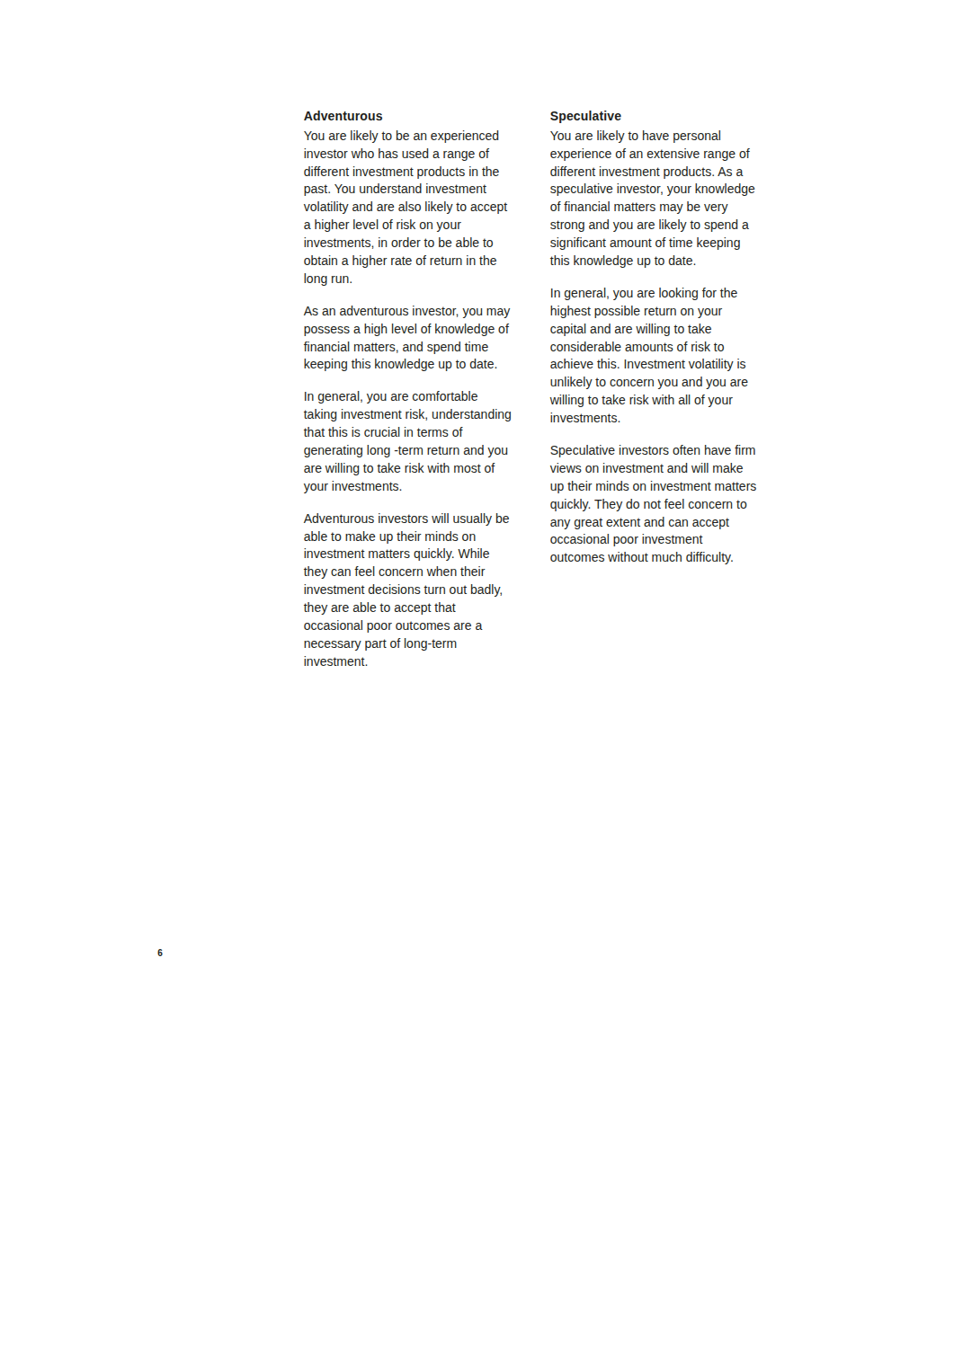Adventurous
You are likely to be an experienced investor who has used a range of different investment products in the past. You understand investment volatility and are also likely to accept a higher level of risk on your investments, in order to be able to obtain a higher rate of return in the long run.
As an adventurous investor, you may possess a high level of knowledge of financial matters, and spend time keeping this knowledge up to date.
In general, you are comfortable taking investment risk, understanding that this is crucial in terms of generating long -term return and you are willing to take risk with most of your investments.
Adventurous investors will usually be able to make up their minds on investment matters quickly. While they can feel concern when their investment decisions turn out badly, they are able to accept that occasional poor outcomes are a necessary part of long-term investment.
Speculative
You are likely to have personal experience of an extensive range of different investment products. As a speculative investor, your knowledge of financial matters may be very strong and you are likely to spend a significant amount of time keeping this knowledge up to date.
In general, you are looking for the highest possible return on your capital and are willing to take considerable amounts of risk to achieve this. Investment volatility is unlikely to concern you and you are willing to take risk with all of your investments.
Speculative investors often have firm views on investment and will make up their minds on investment matters quickly. They do not feel concern to any great extent and can accept occasional poor investment outcomes without much difficulty.
6